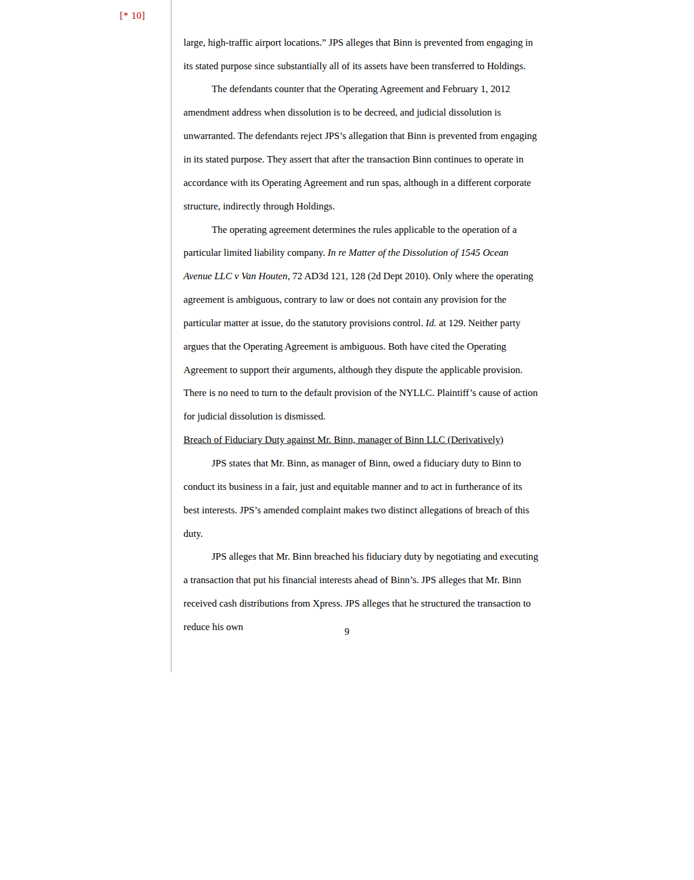[* 10]
large, high-traffic airport locations.” JPS alleges that Binn is prevented from engaging in its stated purpose since substantially all of its assets have been transferred to Holdings.
The defendants counter that the Operating Agreement and February 1, 2012 amendment address when dissolution is to be decreed, and judicial dissolution is unwarranted. The defendants reject JPS’s allegation that Binn is prevented from engaging in its stated purpose. They assert that after the transaction Binn continues to operate in accordance with its Operating Agreement and run spas, although in a different corporate structure, indirectly through Holdings.
The operating agreement determines the rules applicable to the operation of a particular limited liability company. In re Matter of the Dissolution of 1545 Ocean Avenue LLC v Van Houten, 72 AD3d 121, 128 (2d Dept 2010). Only where the operating agreement is ambiguous, contrary to law or does not contain any provision for the particular matter at issue, do the statutory provisions control. Id. at 129. Neither party argues that the Operating Agreement is ambiguous. Both have cited the Operating Agreement to support their arguments, although they dispute the applicable provision. There is no need to turn to the default provision of the NYLLC. Plaintiff’s cause of action for judicial dissolution is dismissed.
Breach of Fiduciary Duty against Mr. Binn, manager of Binn LLC (Derivatively)
JPS states that Mr. Binn, as manager of Binn, owed a fiduciary duty to Binn to conduct its business in a fair, just and equitable manner and to act in furtherance of its best interests. JPS’s amended complaint makes two distinct allegations of breach of this duty.
JPS alleges that Mr. Binn breached his fiduciary duty by negotiating and executing a transaction that put his financial interests ahead of Binn’s. JPS alleges that Mr. Binn received cash distributions from Xpress. JPS alleges that he structured the transaction to reduce his own
9